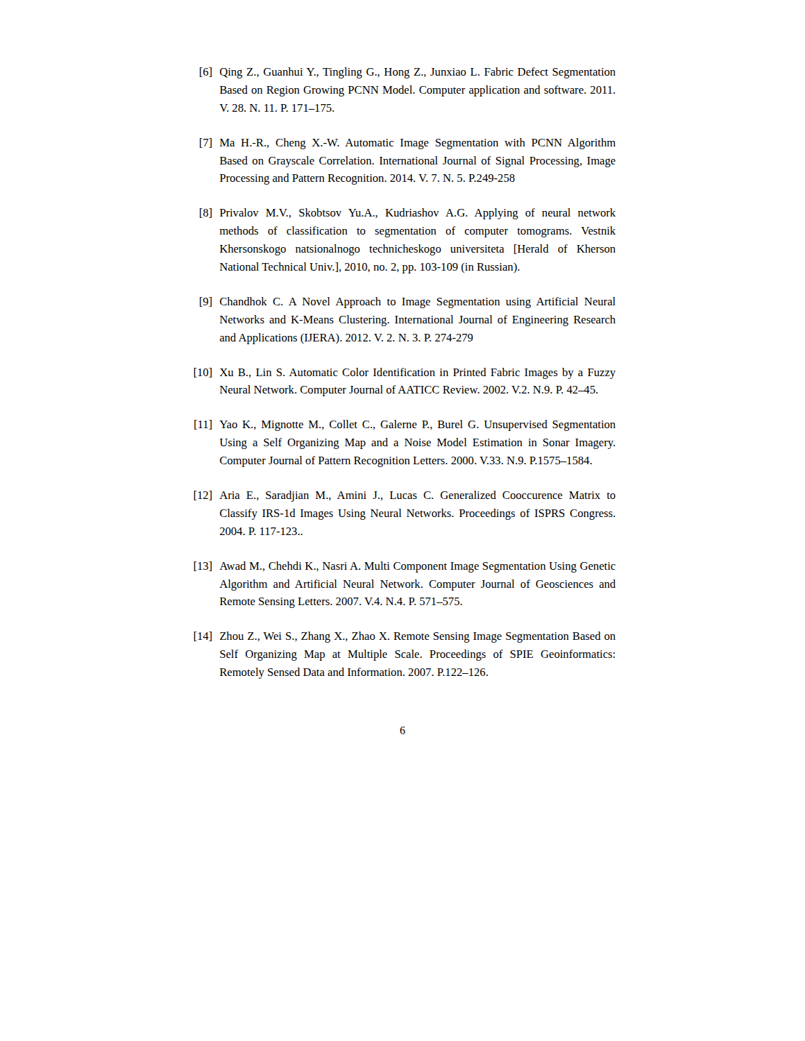[6] Qing Z., Guanhui Y., Tingling G., Hong Z., Junxiao L. Fabric Defect Segmentation Based on Region Growing PCNN Model. Computer application and software. 2011. V. 28. N. 11. P. 171–175.
[7] Ma H.-R., Cheng X.-W. Automatic Image Segmentation with PCNN Algorithm Based on Grayscale Correlation. International Journal of Signal Processing, Image Processing and Pattern Recognition. 2014. V. 7. N. 5. P.249-258
[8] Privalov M.V., Skobtsov Yu.A., Kudriashov A.G. Applying of neural network methods of classification to segmentation of computer tomograms. Vestnik Khersonskogo natsionalnogo technicheskogo universiteta [Herald of Kherson National Technical Univ.], 2010, no. 2, pp. 103-109 (in Russian).
[9] Chandhok C. A Novel Approach to Image Segmentation using Artificial Neural Networks and K-Means Clustering. International Journal of Engineering Research and Applications (IJERA). 2012. V. 2. N. 3. P. 274-279
[10] Xu B., Lin S. Automatic Color Identification in Printed Fabric Images by a Fuzzy Neural Network. Computer Journal of AATICC Review. 2002. V.2. N.9. P. 42–45.
[11] Yao K., Mignotte M., Collet C., Galerne P., Burel G. Unsupervised Segmentation Using a Self Organizing Map and a Noise Model Estimation in Sonar Imagery. Computer Journal of Pattern Recognition Letters. 2000. V.33. N.9. P.1575–1584.
[12] Aria E., Saradjian M., Amini J., Lucas C. Generalized Cooccurence Matrix to Classify IRS-1d Images Using Neural Networks. Proceedings of ISPRS Congress. 2004. P. 117-123..
[13] Awad M., Chehdi K., Nasri A. Multi Component Image Segmentation Using Genetic Algorithm and Artificial Neural Network. Computer Journal of Geosciences and Remote Sensing Letters. 2007. V.4. N.4. P. 571–575.
[14] Zhou Z., Wei S., Zhang X., Zhao X. Remote Sensing Image Segmentation Based on Self Organizing Map at Multiple Scale. Proceedings of SPIE Geoinformatics: Remotely Sensed Data and Information. 2007. P.122–126.
6